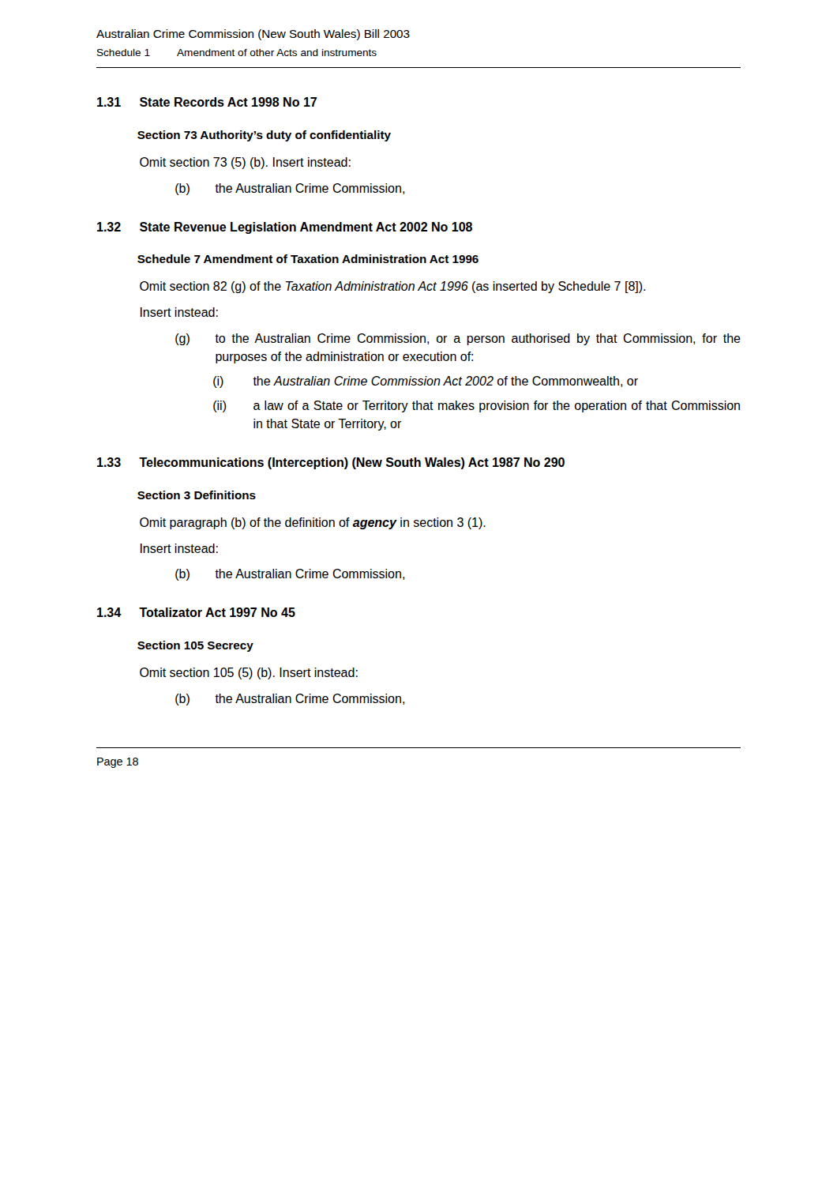Australian Crime Commission (New South Wales) Bill 2003
Schedule 1 Amendment of other Acts and instruments
1.31 State Records Act 1998 No 17
Section 73 Authority’s duty of confidentiality
Omit section 73 (5) (b). Insert instead:
(b) the Australian Crime Commission,
1.32 State Revenue Legislation Amendment Act 2002 No 108
Schedule 7 Amendment of Taxation Administration Act 1996
Omit section 82 (g) of the Taxation Administration Act 1996 (as inserted by Schedule 7 [8]).
Insert instead:
(g) to the Australian Crime Commission, or a person authorised by that Commission, for the purposes of the administration or execution of:
(i) the Australian Crime Commission Act 2002 of the Commonwealth, or
(ii) a law of a State or Territory that makes provision for the operation of that Commission in that State or Territory, or
1.33 Telecommunications (Interception) (New South Wales) Act 1987 No 290
Section 3 Definitions
Omit paragraph (b) of the definition of agency in section 3 (1).
Insert instead:
(b) the Australian Crime Commission,
1.34 Totalizator Act 1997 No 45
Section 105 Secrecy
Omit section 105 (5) (b). Insert instead:
(b) the Australian Crime Commission,
Page 18